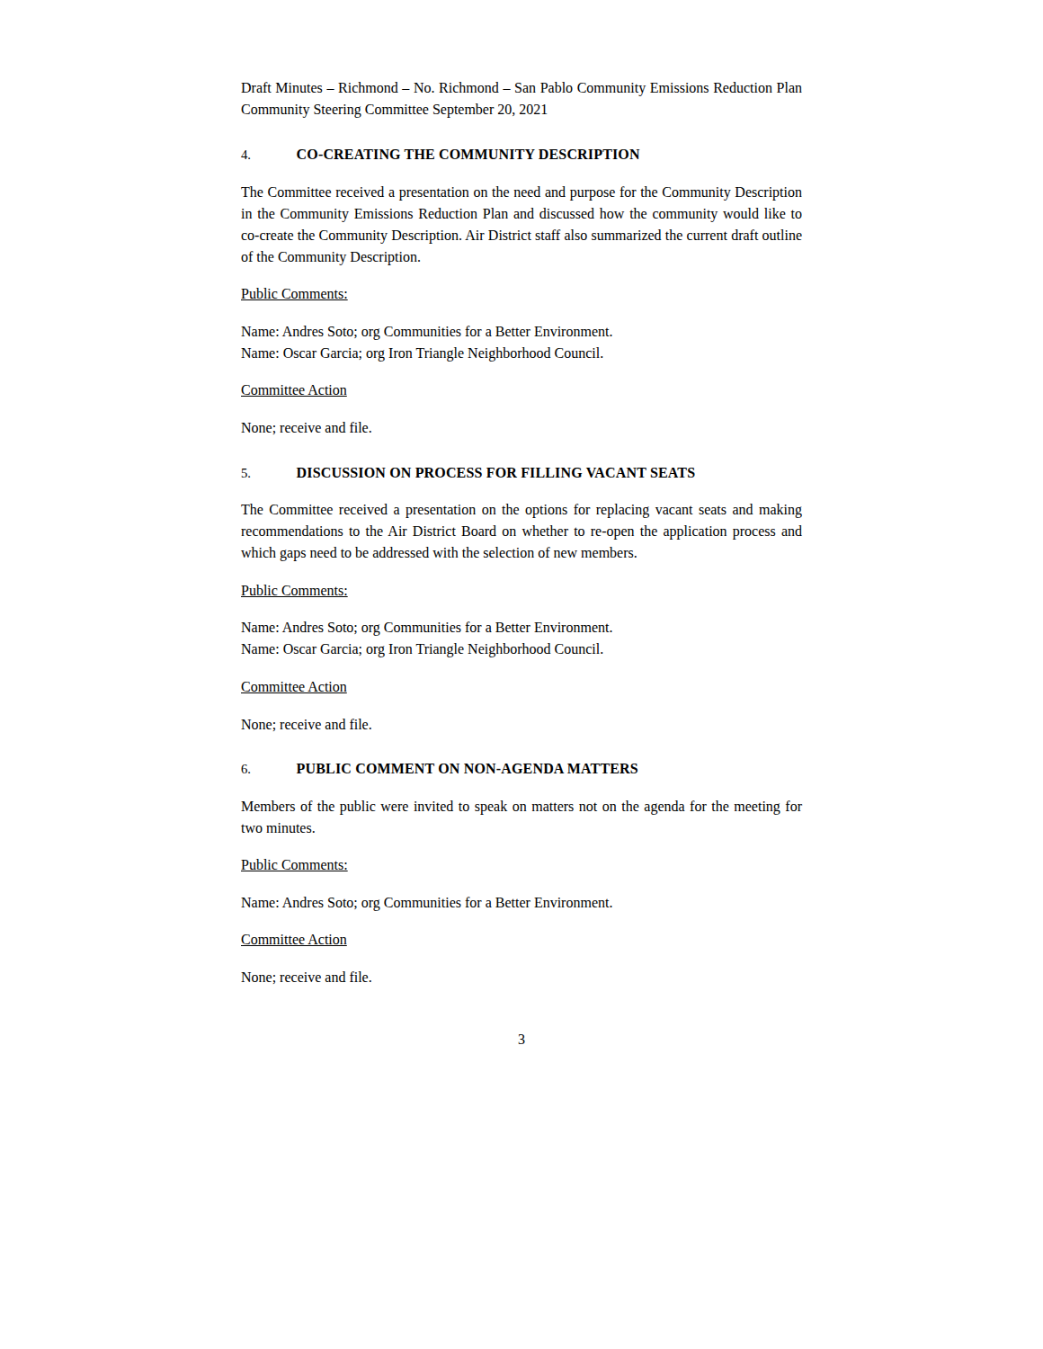Draft Minutes – Richmond – No. Richmond – San Pablo Community Emissions Reduction Plan Community Steering Committee September 20, 2021
4. CO-CREATING THE COMMUNITY DESCRIPTION
The Committee received a presentation on the need and purpose for the Community Description in the Community Emissions Reduction Plan and discussed how the community would like to co-create the Community Description. Air District staff also summarized the current draft outline of the Community Description.
Public Comments:
Name: Andres Soto; org Communities for a Better Environment. Name: Oscar Garcia; org Iron Triangle Neighborhood Council.
Committee Action
None; receive and file.
5. DISCUSSION ON PROCESS FOR FILLING VACANT SEATS
The Committee received a presentation on the options for replacing vacant seats and making recommendations to the Air District Board on whether to re-open the application process and which gaps need to be addressed with the selection of new members.
Public Comments:
Name: Andres Soto; org Communities for a Better Environment. Name: Oscar Garcia; org Iron Triangle Neighborhood Council.
Committee Action
None; receive and file.
6. PUBLIC COMMENT ON NON-AGENDA MATTERS
Members of the public were invited to speak on matters not on the agenda for the meeting for two minutes.
Public Comments:
Name: Andres Soto; org Communities for a Better Environment.
Committee Action
None; receive and file.
3